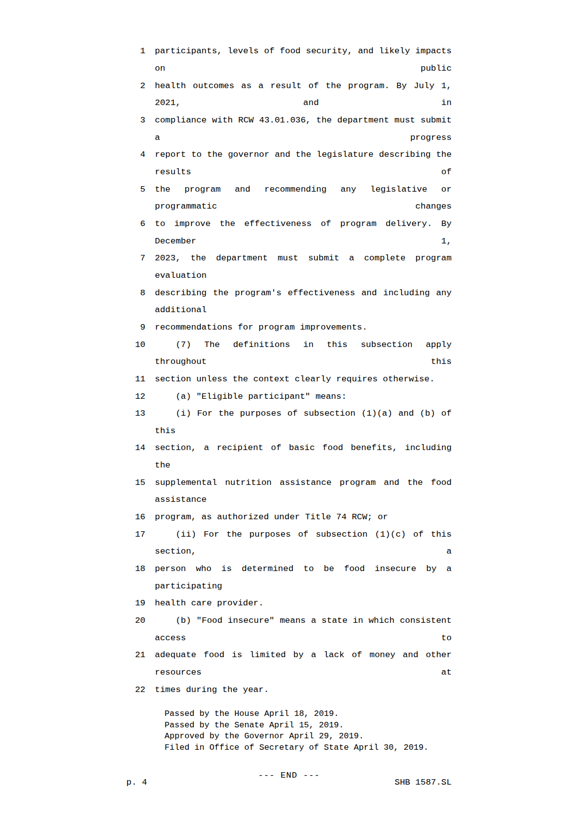1 participants, levels of food security, and likely impacts on public
2 health outcomes as a result of the program. By July 1, 2021, and in
3 compliance with RCW 43.01.036, the department must submit a progress
4 report to the governor and the legislature describing the results of
5 the program and recommending any legislative or programmatic changes
6 to improve the effectiveness of program delivery. By December 1,
72023, the department must submit a complete program evaluation
8 describing the program's effectiveness and including any additional
9 recommendations for program improvements.
10 (7) The definitions in this subsection apply throughout this
11 section unless the context clearly requires otherwise.
12 (a) "Eligible participant" means:
13 (i) For the purposes of subsection (1)(a) and (b) of this
14 section, a recipient of basic food benefits, including the
15 supplemental nutrition assistance program and the food assistance
16 program, as authorized under Title 74 RCW; or
17 (ii) For the purposes of subsection (1)(c) of this section, a
18 person who is determined to be food insecure by a participating
19 health care provider.
20 (b) "Food insecure" means a state in which consistent access to
21 adequate food is limited by a lack of money and other resources at
22 times during the year.
Passed by the House April 18, 2019.
Passed by the Senate April 15, 2019.
Approved by the Governor April 29, 2019.
Filed in Office of Secretary of State April 30, 2019.
--- END ---
p. 4
SHB 1587.SL